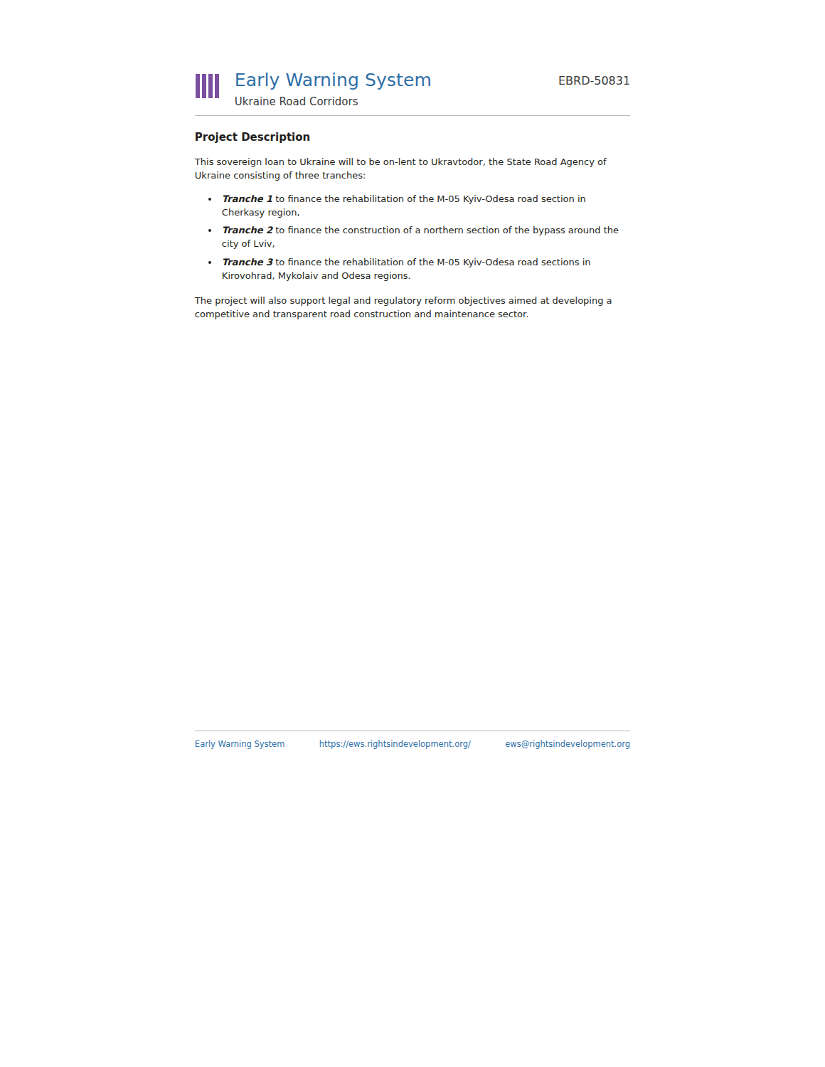Early Warning System Ukraine Road Corridors
EBRD-50831
Project Description
This sovereign loan to Ukraine will to be on-lent to Ukravtodor, the State Road Agency of Ukraine consisting of three tranches:
Tranche 1 to finance the rehabilitation of the M-05 Kyiv-Odesa road section in Cherkasy region,
Tranche 2 to finance the construction of a northern section of the bypass around the city of Lviv,
Tranche 3 to finance the rehabilitation of the M-05 Kyiv-Odesa road sections in Kirovohrad, Mykolaiv and Odesa regions.
The project will also support legal and regulatory reform objectives aimed at developing a competitive and transparent road construction and maintenance sector.
Early Warning System
https://ews.rightsindevelopment.org/
ews@rightsindevelopment.org